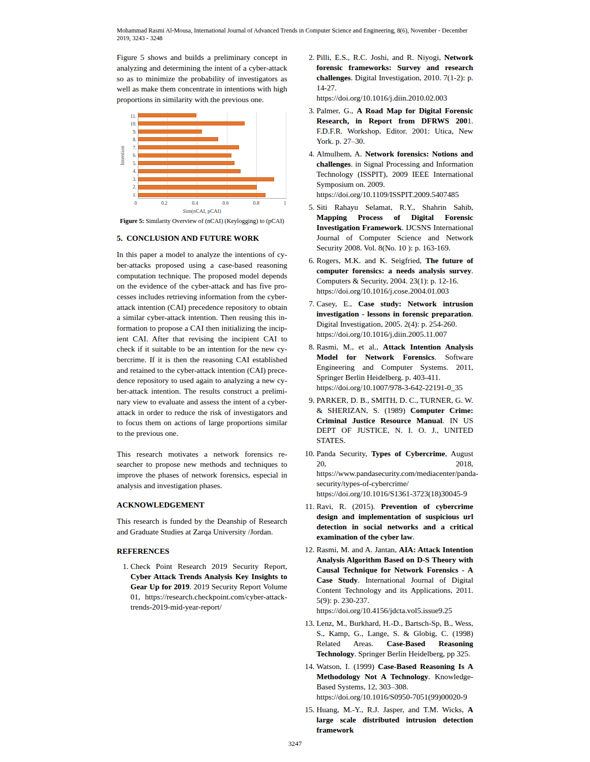Mohammad Rasmi Al-Mousa, International Journal of Advanced Trends in Computer Science and Engineering, 8(6), November - December 2019, 3243 - 3248
Figure 5 shows and builds a preliminary concept in analyzing and determining the intent of a cyber-attack so as to minimize the probability of investigators as well as make them concentrate in intentions with high proportions in similarity with the previous one.
Intention
11. 10. 9. 8. 7. 6. 5. 4. 3. 2. 1.
00.20.40.60.81
Sim(nCAI, pCAI)
Figure 5: Similarity Overview of (nCAI) (Keylogging) to (pCAI)
5. CONCLUSION AND FUTURE WORK
In this paper a model to analyze the intentions of cyber-attacks proposed using a case-based reasoning computation technique. The proposed model depends on the evidence of the cyber-attack and has five processes includes retrieving information from the cyber-attack intention (CAI) precedence repository to obtain a similar cyber-attack intention. Then reusing this information to propose a CAI then initializing the incipient CAI. After that revising the incipient CAI to check if it suitable to be an intention for the new cybercrime. If it is then the reasoning CAI established and retained to the cyber-attack intention (CAI) precedence repository to used again to analyzing a new cyber-attack intention. The results construct a preliminary view to evaluate and assess the intent of a cyber-attack in order to reduce the risk of investigators and to focus them on actions of large proportions similar to the previous one.
This research motivates a network forensics researcher to propose new methods and techniques to improve the phases of network forensics, especial in analysis and investigation phases.
ACKNOWLEDGEMENT
This research is funded by the Deanship of Research and Graduate Studies at Zarqa University /Jordan.
REFERENCES
Check Point Research 2019 Security Report, Cyber Attack Trends Analysis Key Insights to Gear Up for 2019. 2019 Security Report Volume 01, https://research.checkpoint.com/cyber-attack-trends-2019-mid-year-report/
Pilli, E.S., R.C. Joshi, and R. Niyogi, Network forensic frameworks: Survey and research challenges. Digital Investigation, 2010. 7(1-2): p. 14-27. https://doi.org/10.1016/j.diin.2010.02.003
Palmer, G., A Road Map for Digital Forensic Research, in Report from DFRWS 2001. F.D.F.R. Workshop, Editor. 2001: Utica, New York. p. 27–30.
Almulhem, A. Network forensics: Notions and challenges. in Signal Processing and Information Technology (ISSPIT), 2009 IEEE International Symposium on. 2009. https://doi.org/10.1109/ISSPIT.2009.5407485
Siti Rahayu Selamat, R.Y., Shahrin Sahib, Mapping Process of Digital Forensic Investigation Framework. IJCSNS International Journal of Computer Science and Network Security 2008. Vol. 8(No. 10 ): p. 163-169.
Rogers, M.K. and K. Seigfried, The future of computer forensics: a needs analysis survey. Computers & Security, 2004. 23(1): p. 12-16. https://doi.org/10.1016/j.cose.2004.01.003
Casey, E., Case study: Network intrusion investigation - lessons in forensic preparation. Digital Investigation, 2005. 2(4): p. 254-260. https://doi.org/10.1016/j.diin.2005.11.007
Rasmi, M., et al., Attack Intention Analysis Model for Network Forensics. Software Engineering and Computer Systems. 2011, Springer Berlin Heidelberg. p. 403-411. https://doi.org/10.1007/978-3-642-22191-0_35
PARKER, D. B., SMITH, D. C., TURNER, G. W. & SHERIZAN, S. (1989) Computer Crime: Criminal Justice Resource Manual. IN US DEPT OF JUSTICE, N. I. O. J., UNITED STATES.
Panda Security, Types of Cybercrime, August 20, 2018, https://www.pandasecurity.com/mediacenter/panda-security/types-of-cybercrime/ https://doi.org/10.1016/S1361-3723(18)30045-9
Ravi, R. (2015). Prevention of cybercrime design and implementation of suspicious url detection in social networks and a critical examination of the cyber law.
Rasmi, M. and A. Jantan, AIA: Attack Intention Analysis Algorithm Based on D-S Theory with Causal Technique for Network Forensics - A Case Study. International Journal of Digital Content Technology and its Applications, 2011. 5(9): p. 230-237. https://doi.org/10.4156/jdcta.vol5.issue9.25
Lenz, M., Burkhard, H.-D., Bartsch-Sp, B., Wess, S., Kamp, G., Lange, S. & Globig, C. (1998) Related Areas. Case-Based Reasoning Technology. Springer Berlin Heidelberg, pp 325.
Watson, I. (1999) Case-Based Reasoning Is A Methodology Not A Technology. Knowledge-Based Systems, 12, 303–308. https://doi.org/10.1016/S0950-7051(99)00020-9
Huang, M.-Y., R.J. Jasper, and T.M. Wicks, A large scale distributed intrusion detection framework
3247